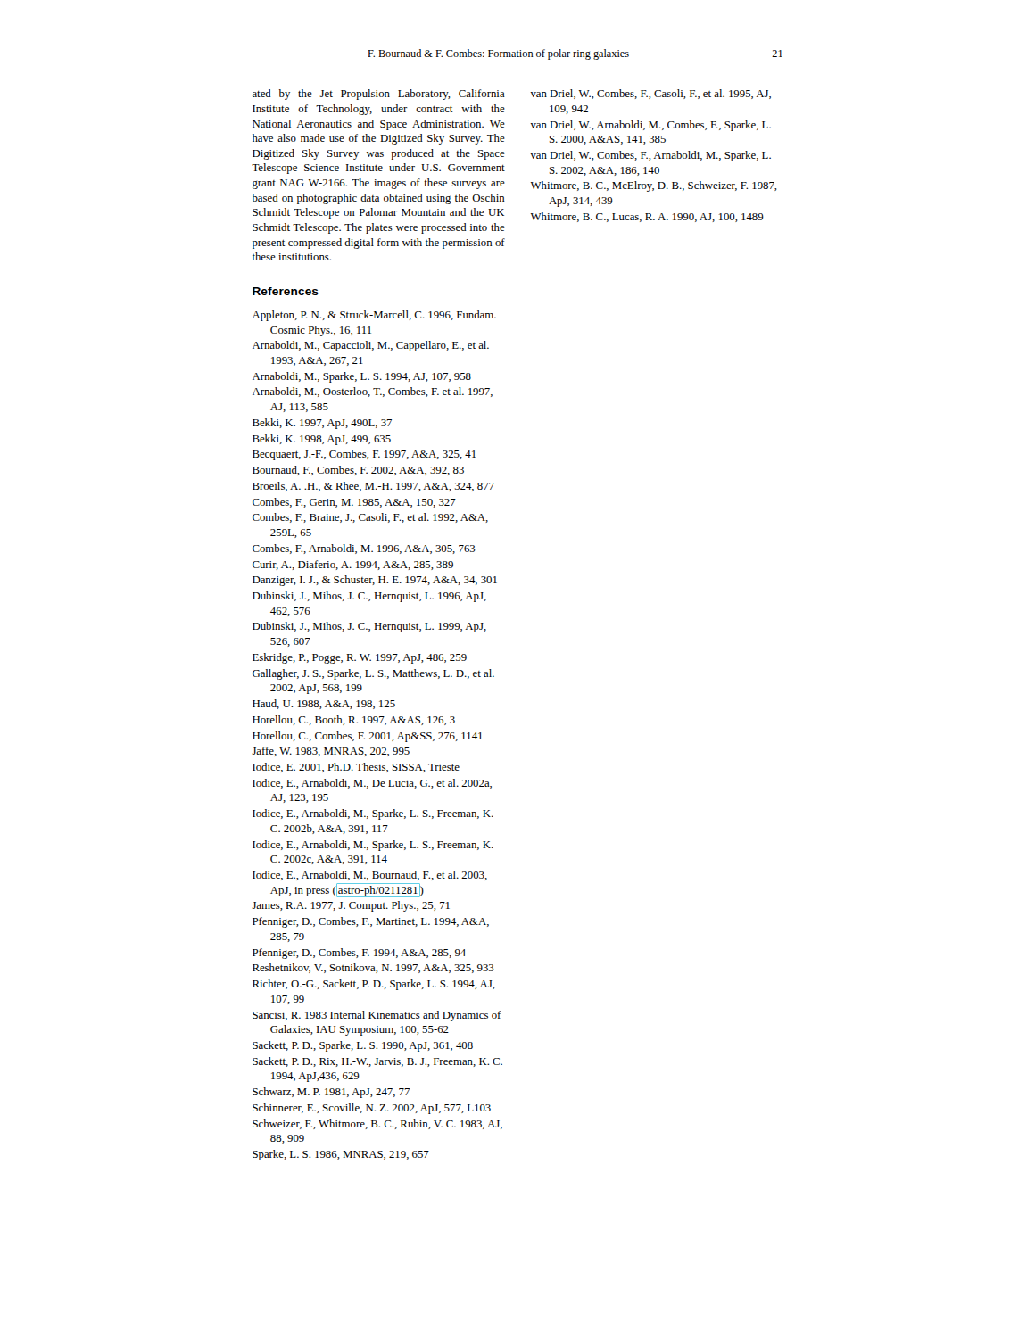F. Bournaud & F. Combes: Formation of polar ring galaxies
21
ated by the Jet Propulsion Laboratory, California Institute of Technology, under contract with the National Aeronautics and Space Administration. We have also made use of the Digitized Sky Survey. The Digitized Sky Survey was produced at the Space Telescope Science Institute under U.S. Government grant NAG W-2166. The images of these surveys are based on photographic data obtained using the Oschin Schmidt Telescope on Palomar Mountain and the UK Schmidt Telescope. The plates were processed into the present compressed digital form with the permission of these institutions.
References
Appleton, P. N., & Struck-Marcell, C. 1996, Fundam. Cosmic Phys., 16, 111
Arnaboldi, M., Capaccioli, M., Cappellaro, E., et al. 1993, A&A, 267, 21
Arnaboldi, M., Sparke, L. S. 1994, AJ, 107, 958
Arnaboldi, M., Oosterloo, T., Combes, F. et al. 1997, AJ, 113, 585
Bekki, K. 1997, ApJ, 490L, 37
Bekki, K. 1998, ApJ, 499, 635
Becquaert, J.-F., Combes, F. 1997, A&A, 325, 41
Bournaud, F., Combes, F. 2002, A&A, 392, 83
Broeils, A. .H., & Rhee, M.-H. 1997, A&A, 324, 877
Combes, F., Gerin, M. 1985, A&A, 150, 327
Combes, F., Braine, J., Casoli, F., et al. 1992, A&A, 259L, 65
Combes, F., Arnaboldi, M. 1996, A&A, 305, 763
Curir, A., Diaferio, A. 1994, A&A, 285, 389
Danziger, I. J., & Schuster, H. E. 1974, A&A, 34, 301
Dubinski, J., Mihos, J. C., Hernquist, L. 1996, ApJ, 462, 576
Dubinski, J., Mihos, J. C., Hernquist, L. 1999, ApJ, 526, 607
Eskridge, P., Pogge, R. W. 1997, ApJ, 486, 259
Gallagher, J. S., Sparke, L. S., Matthews, L. D., et al. 2002, ApJ, 568, 199
Haud, U. 1988, A&A, 198, 125
Horellou, C., Booth, R. 1997, A&AS, 126, 3
Horellou, C., Combes, F. 2001, Ap&SS, 276, 1141
Jaffe, W. 1983, MNRAS, 202, 995
Iodice, E. 2001, Ph.D. Thesis, SISSA, Trieste
Iodice, E., Arnaboldi, M., De Lucia, G., et al. 2002a, AJ, 123, 195
Iodice, E., Arnaboldi, M., Sparke, L. S., Freeman, K. C. 2002b, A&A, 391, 117
Iodice, E., Arnaboldi, M., Sparke, L. S., Freeman, K. C. 2002c, A&A, 391, 114
Iodice, E., Arnaboldi, M., Bournaud, F., et al. 2003, ApJ, in press (astro-ph/0211281)
James, R.A. 1977, J. Comput. Phys., 25, 71
Pfenniger, D., Combes, F., Martinet, L. 1994, A&A, 285, 79
Pfenniger, D., Combes, F. 1994, A&A, 285, 94
Reshetnikov, V., Sotnikova, N. 1997, A&A, 325, 933
Richter, O.-G., Sackett, P. D., Sparke, L. S. 1994, AJ, 107, 99
Sancisi, R. 1983 Internal Kinematics and Dynamics of Galaxies, IAU Symposium, 100, 55-62
Sackett, P. D., Sparke, L. S. 1990, ApJ, 361, 408
Sackett, P. D., Rix, H.-W., Jarvis, B. J., Freeman, K. C. 1994, ApJ,436, 629
Schwarz, M. P. 1981, ApJ, 247, 77
Schinnerer, E., Scoville, N. Z. 2002, ApJ, 577, L103
Schweizer, F., Whitmore, B. C., Rubin, V. C. 1983, AJ, 88, 909
Sparke, L. S. 1986, MNRAS, 219, 657
van Driel, W., Combes, F., Casoli, F., et al. 1995, AJ, 109, 942
van Driel, W., Arnaboldi, M., Combes, F., Sparke, L. S. 2000, A&AS, 141, 385
van Driel, W., Combes, F., Arnaboldi, M., Sparke, L. S. 2002, A&A, 186, 140
Whitmore, B. C., McElroy, D. B., Schweizer, F. 1987, ApJ, 314, 439
Whitmore, B. C., Lucas, R. A. 1990, AJ, 100, 1489